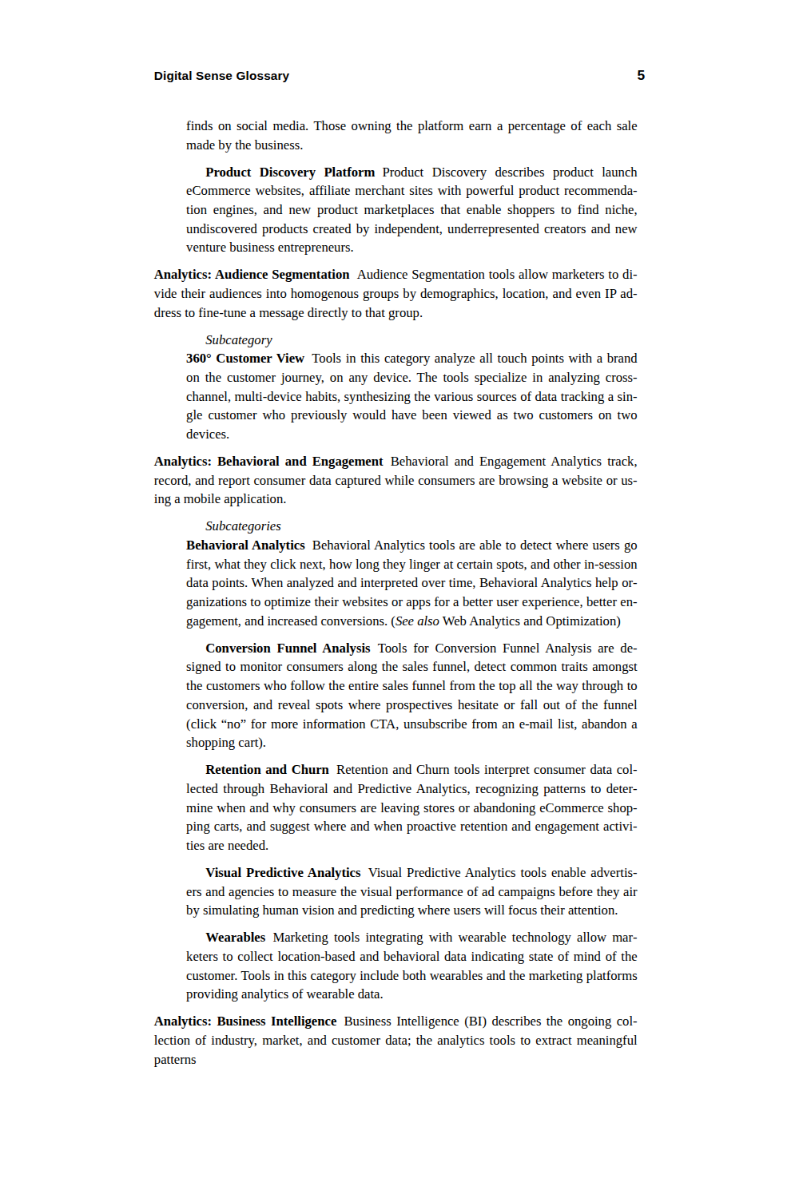Digital Sense Glossary 5
finds on social media. Those owning the platform earn a percentage of each sale made by the business.
Product Discovery Platform Product Discovery describes product launch eCommerce websites, affiliate merchant sites with powerful product recommendation engines, and new product marketplaces that enable shoppers to find niche, undiscovered products created by independent, underrepresented creators and new venture business entrepreneurs.
Analytics: Audience Segmentation Audience Segmentation tools allow marketers to divide their audiences into homogenous groups by demographics, location, and even IP address to fine-tune a message directly to that group.
Subcategory
360° Customer View Tools in this category analyze all touch points with a brand on the customer journey, on any device. The tools specialize in analyzing cross-channel, multi-device habits, synthesizing the various sources of data tracking a single customer who previously would have been viewed as two customers on two devices.
Analytics: Behavioral and Engagement Behavioral and Engagement Analytics track, record, and report consumer data captured while consumers are browsing a website or using a mobile application.
Subcategories
Behavioral Analytics Behavioral Analytics tools are able to detect where users go first, what they click next, how long they linger at certain spots, and other in-session data points. When analyzed and interpreted over time, Behavioral Analytics help organizations to optimize their websites or apps for a better user experience, better engagement, and increased conversions. (See also Web Analytics and Optimization)
Conversion Funnel Analysis Tools for Conversion Funnel Analysis are designed to monitor consumers along the sales funnel, detect common traits amongst the customers who follow the entire sales funnel from the top all the way through to conversion, and reveal spots where prospectives hesitate or fall out of the funnel (click “no” for more information CTA, unsubscribe from an e-mail list, abandon a shopping cart).
Retention and Churn Retention and Churn tools interpret consumer data collected through Behavioral and Predictive Analytics, recognizing patterns to determine when and why consumers are leaving stores or abandoning eCommerce shopping carts, and suggest where and when proactive retention and engagement activities are needed.
Visual Predictive Analytics Visual Predictive Analytics tools enable advertisers and agencies to measure the visual performance of ad campaigns before they air by simulating human vision and predicting where users will focus their attention.
Wearables Marketing tools integrating with wearable technology allow marketers to collect location-based and behavioral data indicating state of mind of the customer. Tools in this category include both wearables and the marketing platforms providing analytics of wearable data.
Analytics: Business Intelligence Business Intelligence (BI) describes the ongoing collection of industry, market, and customer data; the analytics tools to extract meaningful patterns